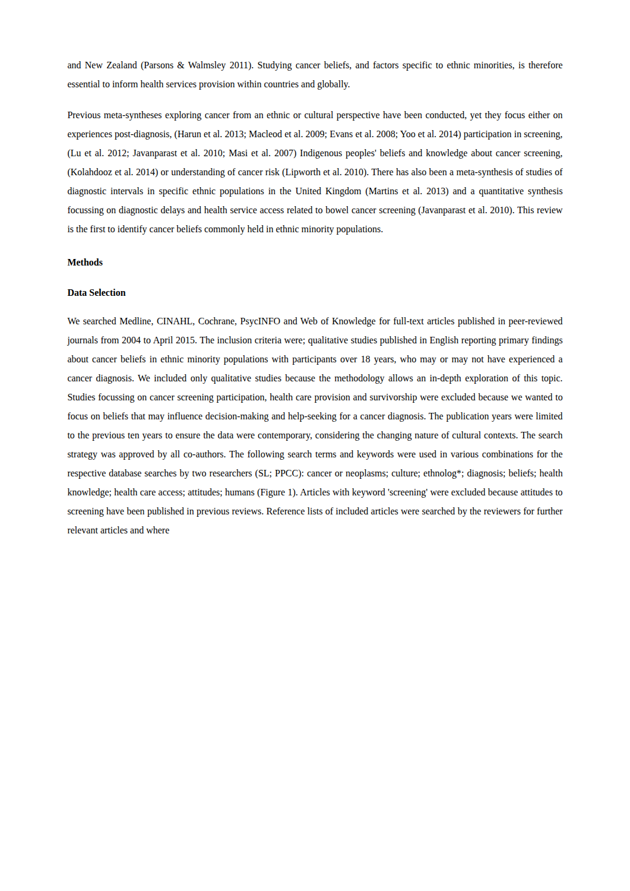and New Zealand (Parsons & Walmsley 2011). Studying cancer beliefs, and factors specific to ethnic minorities, is therefore essential to inform health services provision within countries and globally.
Previous meta-syntheses exploring cancer from an ethnic or cultural perspective have been conducted, yet they focus either on experiences post-diagnosis, (Harun et al. 2013; Macleod et al. 2009; Evans et al. 2008; Yoo et al. 2014) participation in screening, (Lu et al. 2012; Javanparast et al. 2010; Masi et al. 2007) Indigenous peoples' beliefs and knowledge about cancer screening, (Kolahdooz et al. 2014) or understanding of cancer risk (Lipworth et al. 2010). There has also been a meta-synthesis of studies of diagnostic intervals in specific ethnic populations in the United Kingdom (Martins et al. 2013) and a quantitative synthesis focussing on diagnostic delays and health service access related to bowel cancer screening (Javanparast et al. 2010). This review is the first to identify cancer beliefs commonly held in ethnic minority populations.
Methods
Data Selection
We searched Medline, CINAHL, Cochrane, PsycINFO and Web of Knowledge for full-text articles published in peer-reviewed journals from 2004 to April 2015. The inclusion criteria were; qualitative studies published in English reporting primary findings about cancer beliefs in ethnic minority populations with participants over 18 years, who may or may not have experienced a cancer diagnosis. We included only qualitative studies because the methodology allows an in-depth exploration of this topic. Studies focussing on cancer screening participation, health care provision and survivorship were excluded because we wanted to focus on beliefs that may influence decision-making and help-seeking for a cancer diagnosis. The publication years were limited to the previous ten years to ensure the data were contemporary, considering the changing nature of cultural contexts. The search strategy was approved by all co-authors. The following search terms and keywords were used in various combinations for the respective database searches by two researchers (SL; PPCC): cancer or neoplasms; culture; ethnolog*; diagnosis; beliefs; health knowledge; health care access; attitudes; humans (Figure 1). Articles with keyword 'screening' were excluded because attitudes to screening have been published in previous reviews. Reference lists of included articles were searched by the reviewers for further relevant articles and where